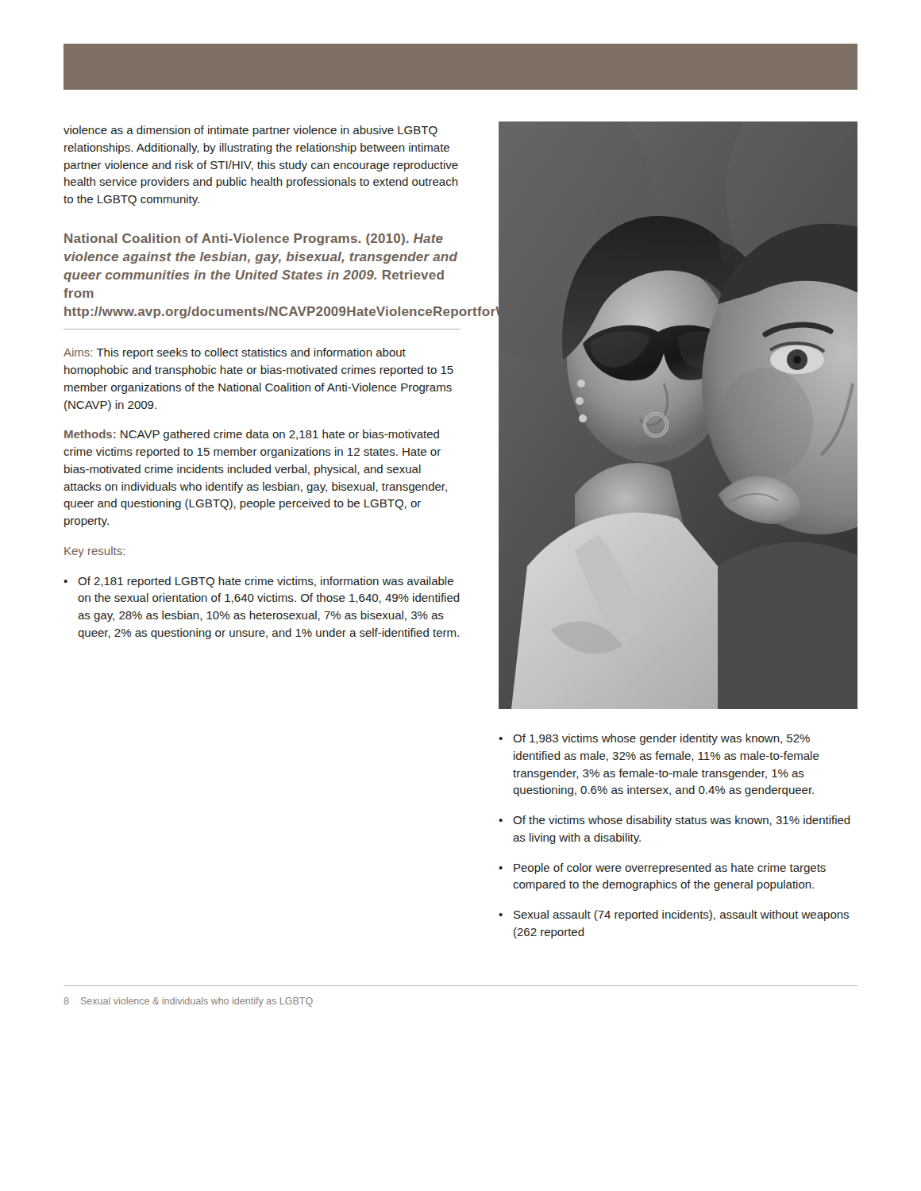violence as a dimension of intimate partner violence in abusive LGBTQ relationships. Additionally, by illustrating the relationship between intimate partner violence and risk of STI/HIV, this study can encourage reproductive health service providers and public health professionals to extend outreach to the LGBTQ community.
National Coalition of Anti-Violence Programs. (2010). Hate violence against the lesbian, gay, bisexual, transgender and queer communities in the United States in 2009. Retrieved from http://www.avp.org/documents/NCAVP2009HateViolenceReportforWeb.pdf
Aims: This report seeks to collect statistics and information about homophobic and transphobic hate or bias-motivated crimes reported to 15 member organizations of the National Coalition of Anti-Violence Programs (NCAVP) in 2009.
Methods: NCAVP gathered crime data on 2,181 hate or bias-motivated crime victims reported to 15 member organizations in 12 states. Hate or bias-motivated crime incidents included verbal, physical, and sexual attacks on individuals who identify as lesbian, gay, bisexual, transgender, queer and questioning (LGBTQ), people perceived to be LGBTQ, or property.
Key results:
Of 2,181 reported LGBTQ hate crime victims, information was available on the sexual orientation of 1,640 victims. Of those 1,640, 49% identified as gay, 28% as lesbian, 10% as heterosexual, 7% as bisexual, 3% as queer, 2% as questioning or unsure, and 1% under a self-identified term.
Of 1,983 victims whose gender identity was known, 52% identified as male, 32% as female, 11% as male-to-female transgender, 3% as female-to-male transgender, 1% as questioning, 0.6% as intersex, and 0.4% as genderqueer.
Of the victims whose disability status was known, 31% identified as living with a disability.
People of color were overrepresented as hate crime targets compared to the demographics of the general population.
Sexual assault (74 reported incidents), assault without weapons (262 reported
8 Sexual violence & individuals who identify as LGBTQ